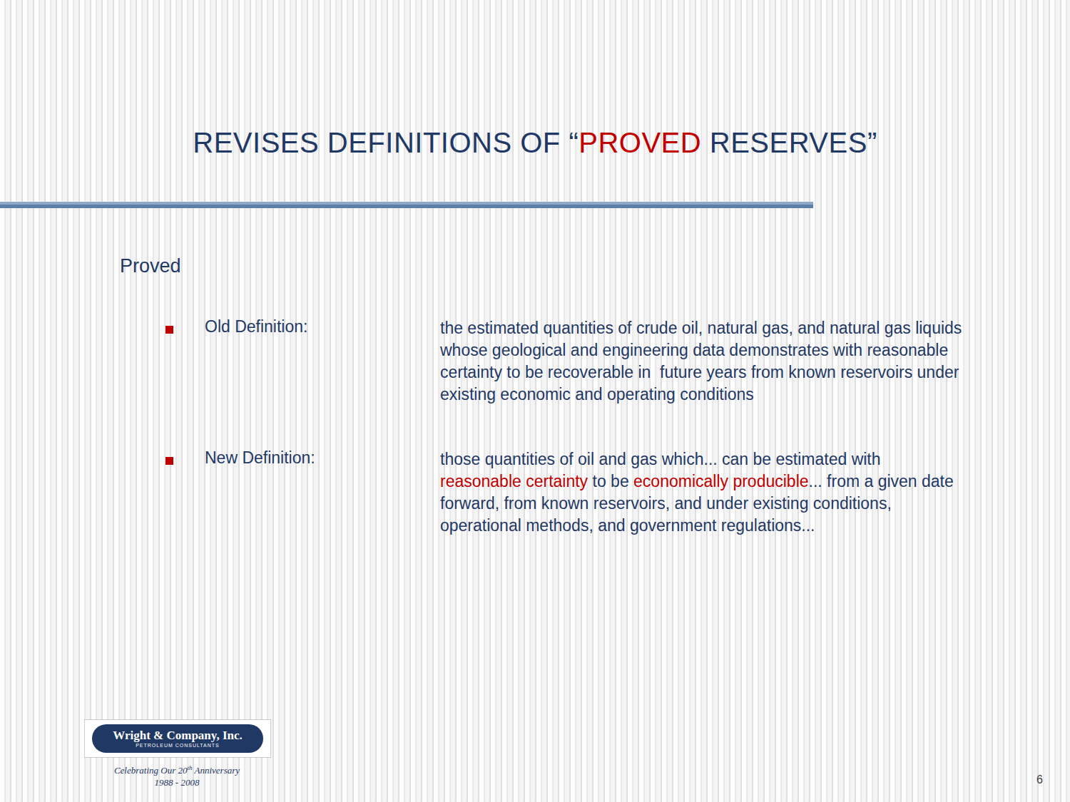REVISES DEFINITIONS OF “PROVED RESERVES”
Proved
Old Definition:
the estimated quantities of crude oil, natural gas, and natural gas liquids whose geological and engineering data demonstrates with reasonable certainty to be recoverable in future years from known reservoirs under existing economic and operating conditions
New Definition:
those quantities of oil and gas which... can be estimated with reasonable certainty to be economically producible... from a given date forward, from known reservoirs, and under existing conditions, operational methods, and government regulations...
Wright & Company, Inc.
PETROLEUM CONSULTANTS
Celebrating Our 20th Anniversary
1988 - 2008
6